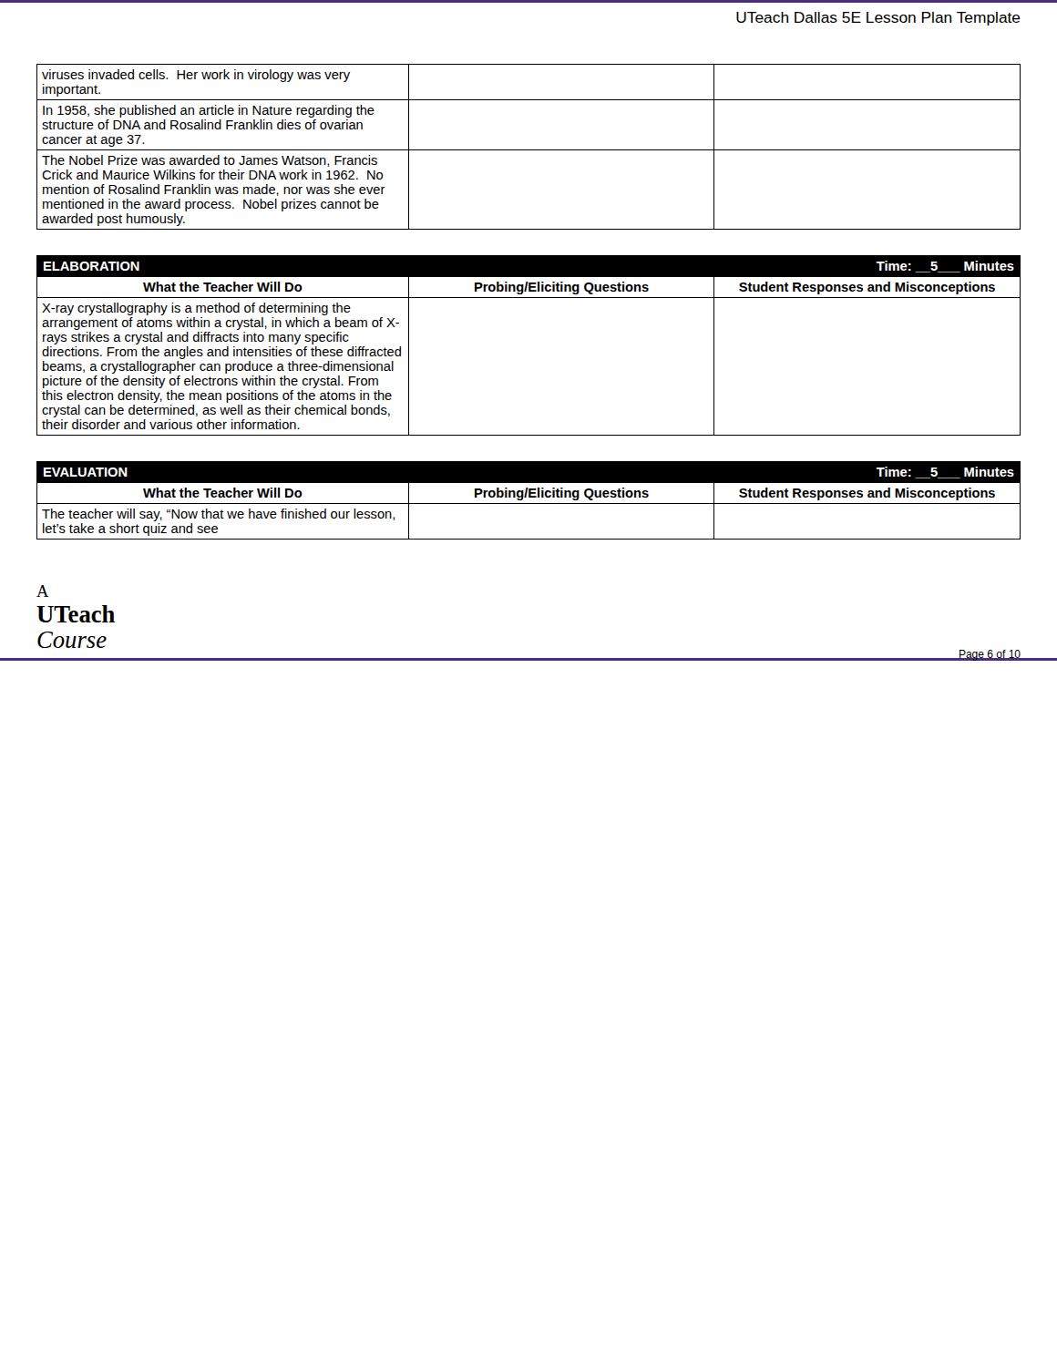UTeach Dallas 5E Lesson Plan Template
| viruses invaded cells. Her work in virology was very important. | | |
| In 1958, she published an article in Nature regarding the structure of DNA and Rosalind Franklin dies of ovarian cancer at age 37. | | |
| The Nobel Prize was awarded to James Watson, Francis Crick and Maurice Wilkins for their DNA work in 1962. No mention of Rosalind Franklin was made, nor was she ever mentioned in the award process. Nobel prizes cannot be awarded post humously. | | |
| ELABORATION | Time: __5___ Minutes |
| What the Teacher Will Do | Probing/Eliciting Questions | Student Responses and Misconceptions |
| X-ray crystallography is a method of determining the arrangement of atoms within a crystal, in which a beam of X-rays strikes a crystal and diffracts into many specific directions. From the angles and intensities of these diffracted beams, a crystallographer can produce a three-dimensional picture of the density of electrons within the crystal. From this electron density, the mean positions of the atoms in the crystal can be determined, as well as their chemical bonds, their disorder and various other information. | | |
| EVALUATION | Time: __5___ Minutes |
| What the Teacher Will Do | Probing/Eliciting Questions | Student Responses and Misconceptions |
| The teacher will say, “Now that we have finished our lesson, let’s take a short quiz and see | | |
A
UTeach
Course
Page 6 of 10